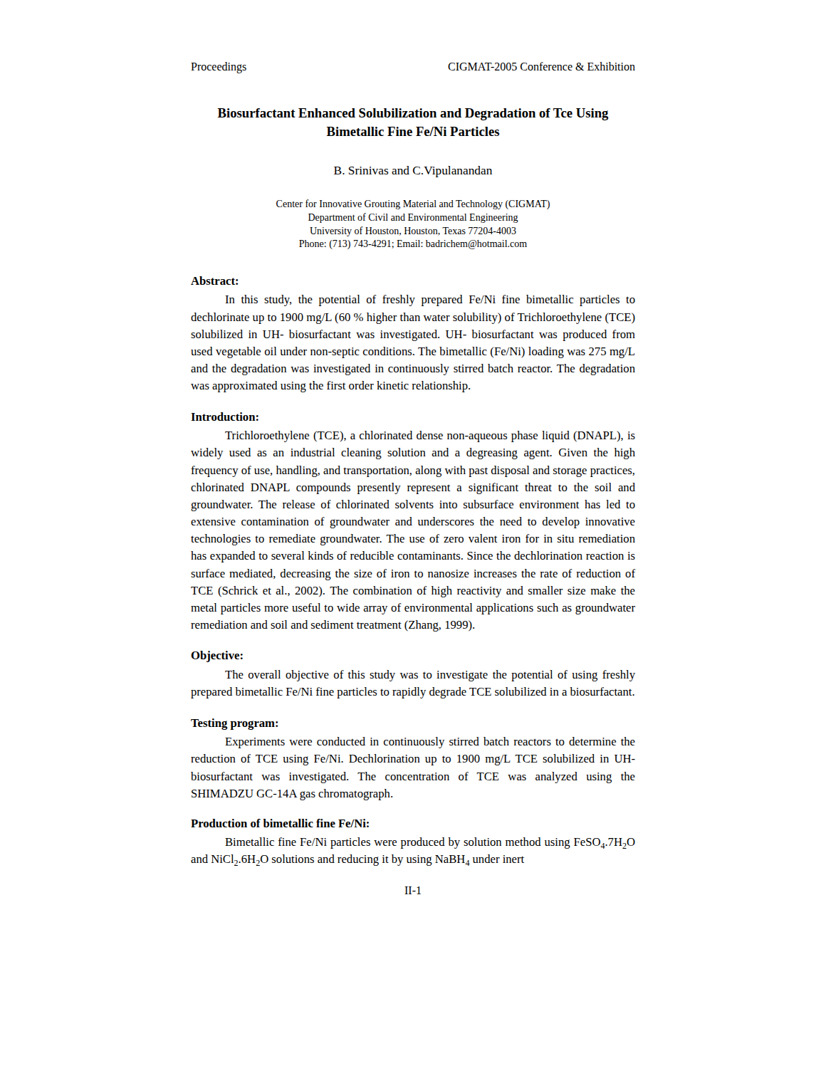Proceedings CIGMAT-2005 Conference & Exhibition
Biosurfactant Enhanced Solubilization and Degradation of Tce Using Bimetallic Fine Fe/Ni Particles
B. Srinivas and C.Vipulanandan
Center for Innovative Grouting Material and Technology (CIGMAT)
Department of Civil and Environmental Engineering
University of Houston, Houston, Texas 77204-4003
Phone: (713) 743-4291; Email: badrichem@hotmail.com
Abstract:
In this study, the potential of freshly prepared Fe/Ni fine bimetallic particles to dechlorinate up to 1900 mg/L (60 % higher than water solubility) of Trichloroethylene (TCE) solubilized in UH- biosurfactant was investigated. UH- biosurfactant was produced from used vegetable oil under non-septic conditions. The bimetallic (Fe/Ni) loading was 275 mg/L and the degradation was investigated in continuously stirred batch reactor. The degradation was approximated using the first order kinetic relationship.
Introduction:
Trichloroethylene (TCE), a chlorinated dense non-aqueous phase liquid (DNAPL), is widely used as an industrial cleaning solution and a degreasing agent. Given the high frequency of use, handling, and transportation, along with past disposal and storage practices, chlorinated DNAPL compounds presently represent a significant threat to the soil and groundwater. The release of chlorinated solvents into subsurface environment has led to extensive contamination of groundwater and underscores the need to develop innovative technologies to remediate groundwater. The use of zero valent iron for in situ remediation has expanded to several kinds of reducible contaminants. Since the dechlorination reaction is surface mediated, decreasing the size of iron to nanosize increases the rate of reduction of TCE (Schrick et al., 2002). The combination of high reactivity and smaller size make the metal particles more useful to wide array of environmental applications such as groundwater remediation and soil and sediment treatment (Zhang, 1999).
Objective:
The overall objective of this study was to investigate the potential of using freshly prepared bimetallic Fe/Ni fine particles to rapidly degrade TCE solubilized in a biosurfactant.
Testing program:
Experiments were conducted in continuously stirred batch reactors to determine the reduction of TCE using Fe/Ni. Dechlorination up to 1900 mg/L TCE solubilized in UH- biosurfactant was investigated. The concentration of TCE was analyzed using the SHIMADZU GC-14A gas chromatograph.
Production of bimetallic fine Fe/Ni:
Bimetallic fine Fe/Ni particles were produced by solution method using FeSO4.7H2 O and NiCl2.6H2 O solutions and reducing it by using NaBH4 under inert
II-1